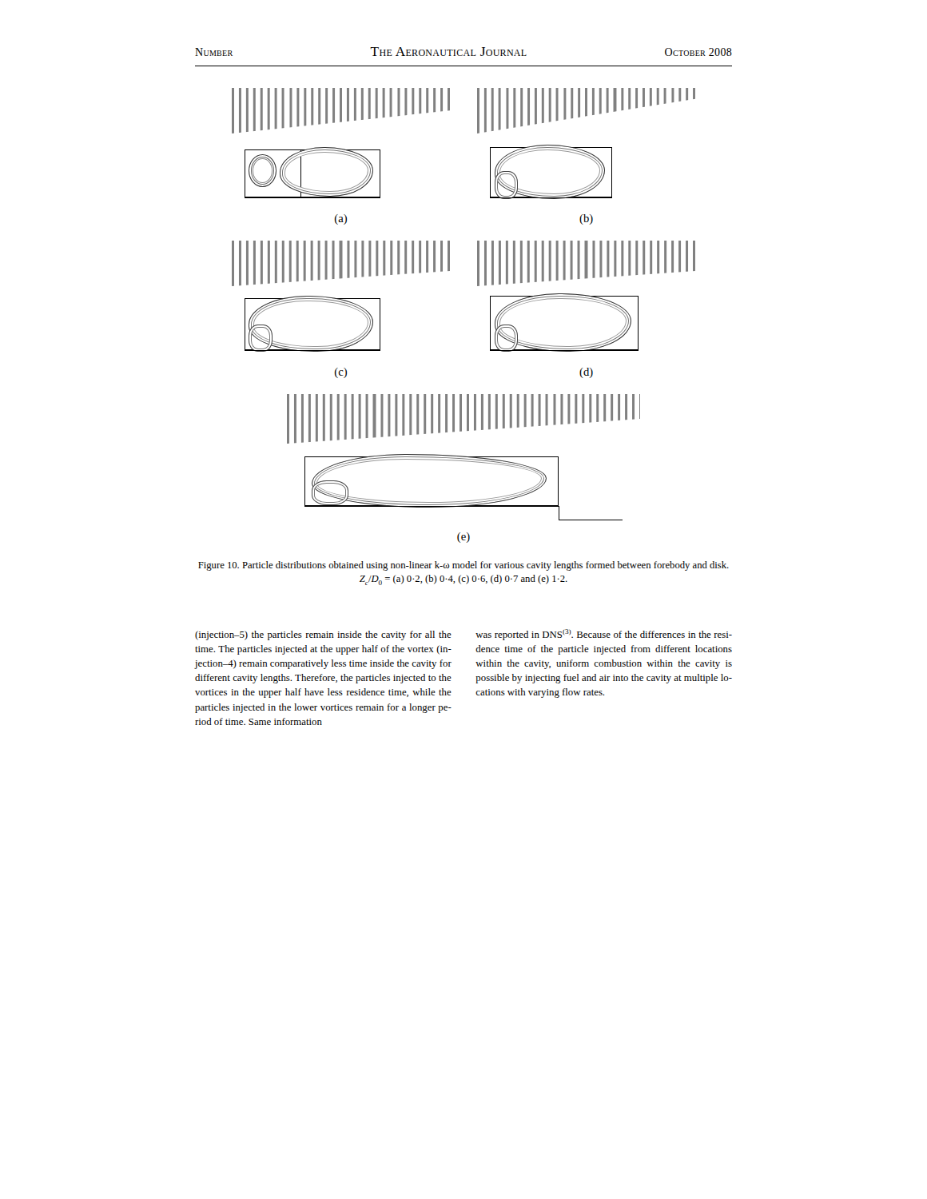Number
The Aeronautical Journal
October 2008
(a)
(b)
(c)
(d)
(e)
Figure 10. Particle distributions obtained using non-linear k-ω model for various cavity lengths formed between forebody and disk.
Zc/D 0 = (a) 0·2, (b) 0·4, (c) 0·6, (d) 0·7 and (e) 1·2.
(injection–5) the particles remain inside the cavity for all the time. The particles injected at the upper half of the vortex (injection–4) remain comparatively less time inside the cavity for different cavity lengths. Therefore, the particles injected to the vortices in the upper half have less residence time, while the particles injected in the lower vortices remain for a longer period of time. Same information
was reported in DNS(3). Because of the differences in the residence time of the particle injected from different locations within the cavity, uniform combustion within the cavity is possible by injecting fuel and air into the cavity at multiple locations with varying flow rates.